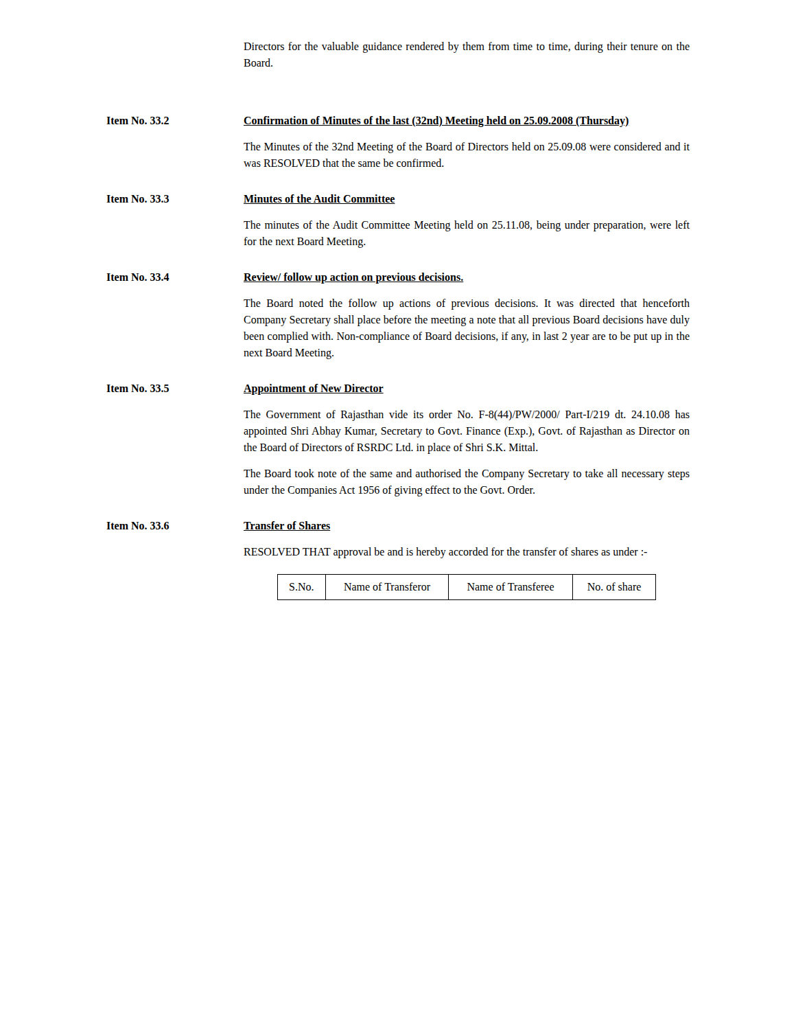Directors for the valuable guidance rendered by them from time to time, during their tenure on the Board.
Item No. 33.2
Confirmation of Minutes of the last (32nd) Meeting held on 25.09.2008 (Thursday)
The Minutes of the 32nd Meeting of the Board of Directors held on 25.09.08 were considered and it was RESOLVED that the same be confirmed.
Item No. 33.3
Minutes of the Audit Committee
The minutes of the Audit Committee Meeting held on 25.11.08, being under preparation, were left for the next Board Meeting.
Item No. 33.4
Review/ follow up action on previous decisions.
The Board noted the follow up actions of previous decisions. It was directed that henceforth Company Secretary shall place before the meeting a note that all previous Board decisions have duly been complied with. Non-compliance of Board decisions, if any, in last 2 year are to be put up in the next Board Meeting.
Item No. 33.5
Appointment of New Director
The Government of Rajasthan vide its order No. F-8(44)/PW/2000/ Part-I/219 dt. 24.10.08 has appointed Shri Abhay Kumar, Secretary to Govt. Finance (Exp.), Govt. of Rajasthan as Director on the Board of Directors of RSRDC Ltd. in place of Shri S.K. Mittal.
The Board took note of the same and authorised the Company Secretary to take all necessary steps under the Companies Act 1956 of giving effect to the Govt. Order.
Item No. 33.6
Transfer of Shares
RESOLVED THAT approval be and is hereby accorded for the transfer of shares as under :-
| S.No. | Name of Transferor | Name of Transferee | No. of share |
| --- | --- | --- | --- |